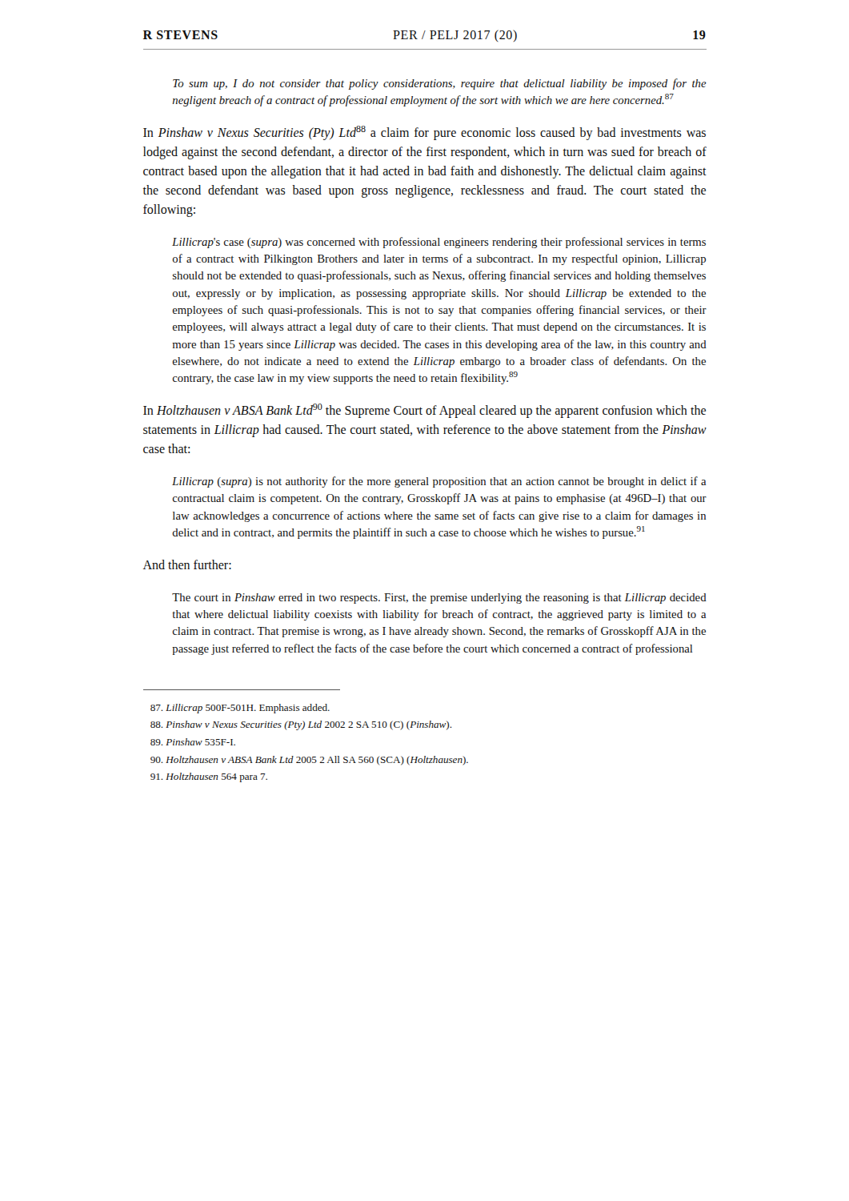R STEVENS PER / PELJ 2017 (20) 19
To sum up, I do not consider that policy considerations, require that delictual liability be imposed for the negligent breach of a contract of professional employment of the sort with which we are here concerned.87
In Pinshaw v Nexus Securities (Pty) Ltd88 a claim for pure economic loss caused by bad investments was lodged against the second defendant, a director of the first respondent, which in turn was sued for breach of contract based upon the allegation that it had acted in bad faith and dishonestly. The delictual claim against the second defendant was based upon gross negligence, recklessness and fraud. The court stated the following:
Lillicrap's case (supra) was concerned with professional engineers rendering their professional services in terms of a contract with Pilkington Brothers and later in terms of a subcontract. In my respectful opinion, Lillicrap should not be extended to quasi-professionals, such as Nexus, offering financial services and holding themselves out, expressly or by implication, as possessing appropriate skills. Nor should Lillicrap be extended to the employees of such quasi-professionals. This is not to say that companies offering financial services, or their employees, will always attract a legal duty of care to their clients. That must depend on the circumstances. It is more than 15 years since Lillicrap was decided. The cases in this developing area of the law, in this country and elsewhere, do not indicate a need to extend the Lillicrap embargo to a broader class of defendants. On the contrary, the case law in my view supports the need to retain flexibility.89
In Holtzhausen v ABSA Bank Ltd90 the Supreme Court of Appeal cleared up the apparent confusion which the statements in Lillicrap had caused. The court stated, with reference to the above statement from the Pinshaw case that:
Lillicrap (supra) is not authority for the more general proposition that an action cannot be brought in delict if a contractual claim is competent. On the contrary, Grosskopff JA was at pains to emphasise (at 496D–I) that our law acknowledges a concurrence of actions where the same set of facts can give rise to a claim for damages in delict and in contract, and permits the plaintiff in such a case to choose which he wishes to pursue.91
And then further:
The court in Pinshaw erred in two respects. First, the premise underlying the reasoning is that Lillicrap decided that where delictual liability coexists with liability for breach of contract, the aggrieved party is limited to a claim in contract. That premise is wrong, as I have already shown. Second, the remarks of Grosskopff AJA in the passage just referred to reflect the facts of the case before the court which concerned a contract of professional
Lillicrap 500F-501H. Emphasis added.
Pinshaw v Nexus Securities (Pty) Ltd 2002 2 SA 510 (C) (Pinshaw).
Pinshaw 535F-I.
Holtzhausen v ABSA Bank Ltd 2005 2 All SA 560 (SCA) (Holtzhausen).
Holtzhausen 564 para 7.